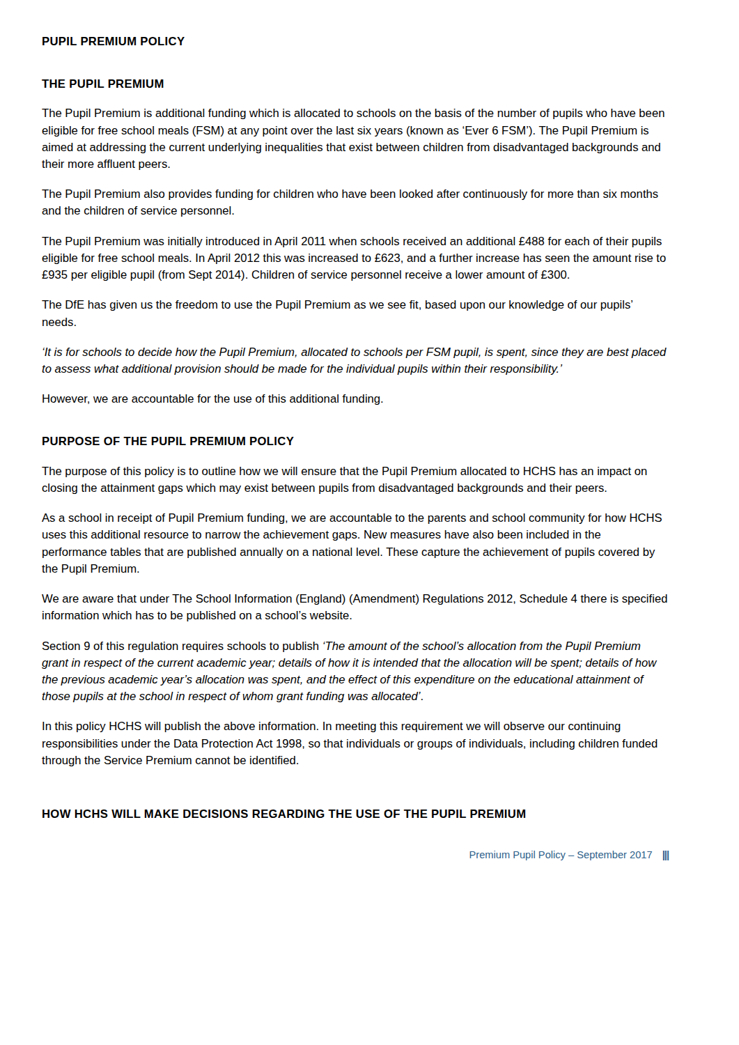PUPIL PREMIUM POLICY
THE PUPIL PREMIUM
The Pupil Premium is additional funding which is allocated to schools on the basis of the number of pupils who have been eligible for free school meals (FSM) at any point over the last six years (known as ‘Ever 6 FSM’). The Pupil Premium is aimed at addressing the current underlying inequalities that exist between children from disadvantaged backgrounds and their more affluent peers.
The Pupil Premium also provides funding for children who have been looked after continuously for more than six months and the children of service personnel.
The Pupil Premium was initially introduced in April 2011 when schools received an additional £488 for each of their pupils eligible for free school meals. In April 2012 this was increased to £623, and a further increase has seen the amount rise to £935 per eligible pupil (from Sept 2014). Children of service personnel receive a lower amount of £300.
The DfE has given us the freedom to use the Pupil Premium as we see fit, based upon our knowledge of our pupils’ needs.
‘It is for schools to decide how the Pupil Premium, allocated to schools per FSM pupil, is spent, since they are best placed to assess what additional provision should be made for the individual pupils within their responsibility.’
However, we are accountable for the use of this additional funding.
PURPOSE OF THE PUPIL PREMIUM POLICY
The purpose of this policy is to outline how we will ensure that the Pupil Premium allocated to HCHS has an impact on closing the attainment gaps which may exist between pupils from disadvantaged backgrounds and their peers.
As a school in receipt of Pupil Premium funding, we are accountable to the parents and school community for how HCHS uses this additional resource to narrow the achievement gaps. New measures have also been included in the performance tables that are published annually on a national level. These capture the achievement of pupils covered by the Pupil Premium.
We are aware that under The School Information (England) (Amendment) Regulations 2012, Schedule 4 there is specified information which has to be published on a school’s website.
Section 9 of this regulation requires schools to publish ‘The amount of the school’s allocation from the Pupil Premium grant in respect of the current academic year; details of how it is intended that the allocation will be spent; details of how the previous academic year’s allocation was spent, and the effect of this expenditure on the educational attainment of those pupils at the school in respect of whom grant funding was allocated’.
In this policy HCHS will publish the above information. In meeting this requirement we will observe our continuing responsibilities under the Data Protection Act 1998, so that individuals or groups of individuals, including children funded through the Service Premium cannot be identified.
HOW HCHS WILL MAKE DECISIONS REGARDING THE USE OF THE PUPIL PREMIUM
Premium Pupil Policy – September 2017 |||